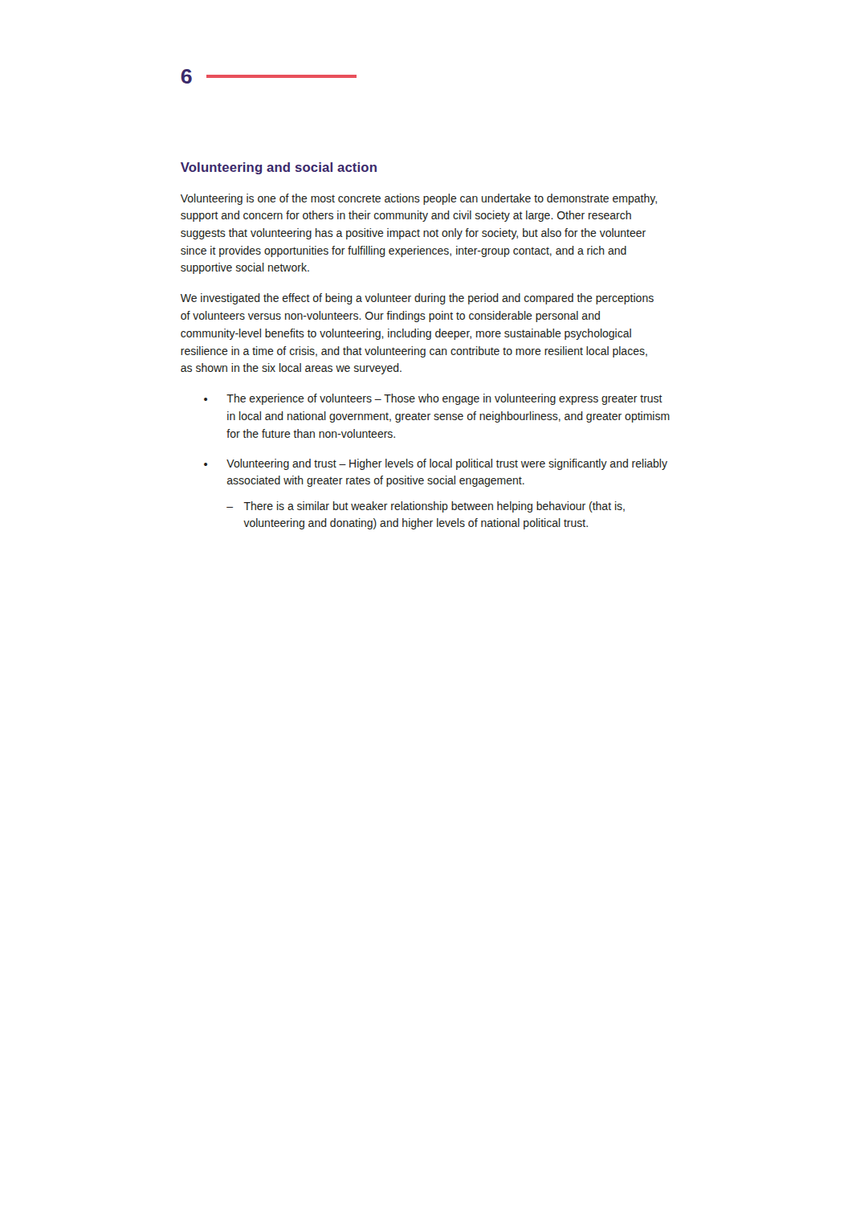6
Volunteering and social action
Volunteering is one of the most concrete actions people can undertake to demonstrate empathy, support and concern for others in their community and civil society at large. Other research suggests that volunteering has a positive impact not only for society, but also for the volunteer since it provides opportunities for fulfilling experiences, inter-group contact, and a rich and supportive social network.
We investigated the effect of being a volunteer during the period and compared the perceptions of volunteers versus non-volunteers. Our findings point to considerable personal and community-level benefits to volunteering, including deeper, more sustainable psychological resilience in a time of crisis, and that volunteering can contribute to more resilient local places, as shown in the six local areas we surveyed.
The experience of volunteers – Those who engage in volunteering express greater trust in local and national government, greater sense of neighbourliness, and greater optimism for the future than non-volunteers.
Volunteering and trust – Higher levels of local political trust were significantly and reliably associated with greater rates of positive social engagement.
There is a similar but weaker relationship between helping behaviour (that is, volunteering and donating) and higher levels of national political trust.